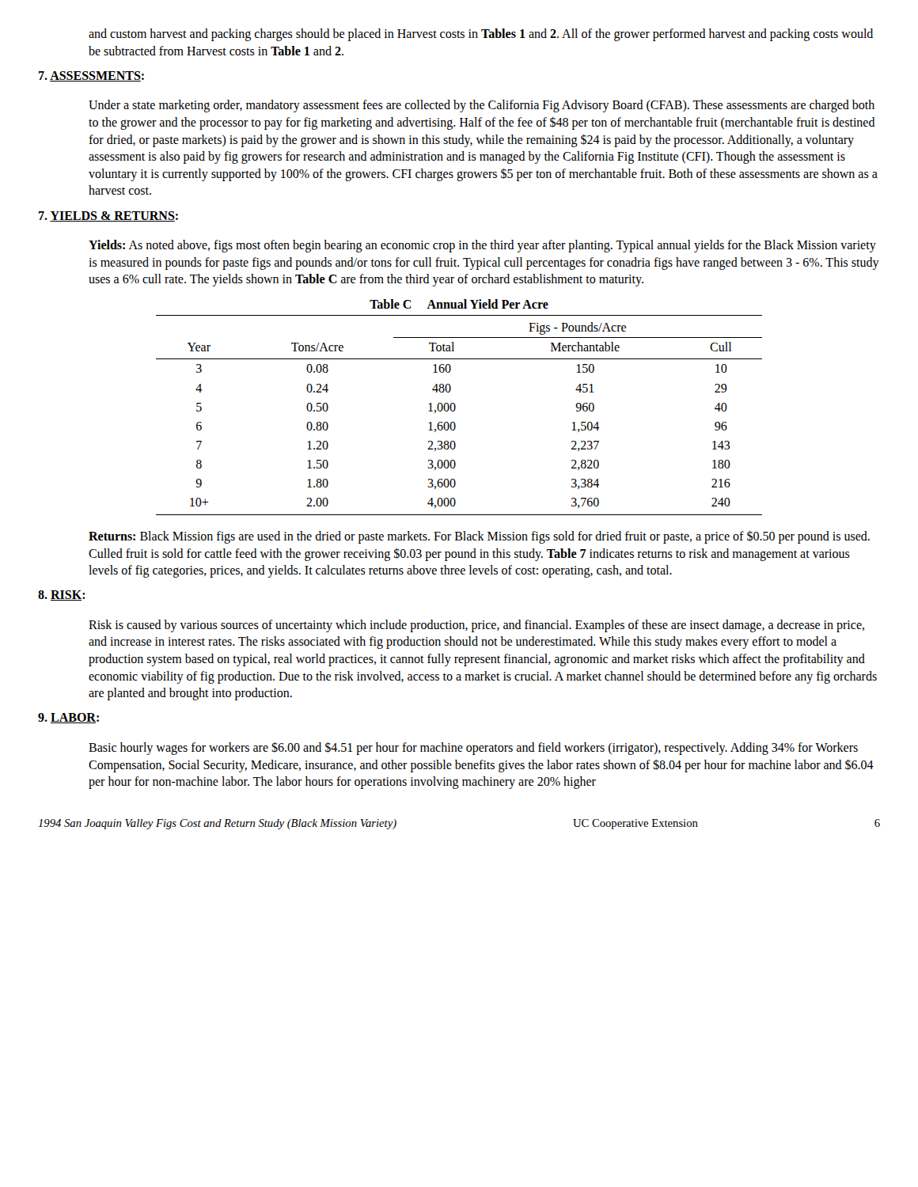and custom harvest and packing charges should be placed in Harvest costs in Tables 1 and 2. All of the grower performed harvest and packing costs would be subtracted from Harvest costs in Table 1 and 2.
7. ASSESSMENTS:
Under a state marketing order, mandatory assessment fees are collected by the California Fig Advisory Board (CFAB). These assessments are charged both to the grower and the processor to pay for fig marketing and advertising. Half of the fee of $48 per ton of merchantable fruit (merchantable fruit is destined for dried, or paste markets) is paid by the grower and is shown in this study, while the remaining $24 is paid by the processor. Additionally, a voluntary assessment is also paid by fig growers for research and administration and is managed by the California Fig Institute (CFI). Though the assessment is voluntary it is currently supported by 100% of the growers. CFI charges growers $5 per ton of merchantable fruit. Both of these assessments are shown as a harvest cost.
7. YIELDS & RETURNS:
Yields: As noted above, figs most often begin bearing an economic crop in the third year after planting. Typical annual yields for the Black Mission variety is measured in pounds for paste figs and pounds and/or tons for cull fruit. Typical cull percentages for conadria figs have ranged between 3 - 6%. This study uses a 6% cull rate. The yields shown in Table C are from the third year of orchard establishment to maturity.
Table C Annual Yield Per Acre
| | | Figs - Pounds/Acre |
| --- | --- | --- |
| Year | Tons/Acre | Total | Merchantable | Cull |
| 3 | 0.08 | 160 | 150 | 10 |
| 4 | 0.24 | 480 | 451 | 29 |
| 5 | 0.50 | 1,000 | 960 | 40 |
| 6 | 0.80 | 1,600 | 1,504 | 96 |
| 7 | 1.20 | 2,380 | 2,237 | 143 |
| 8 | 1.50 | 3,000 | 2,820 | 180 |
| 9 | 1.80 | 3,600 | 3,384 | 216 |
| 10+ | 2.00 | 4,000 | 3,760 | 240 |
Returns: Black Mission figs are used in the dried or paste markets. For Black Mission figs sold for dried fruit or paste, a price of $0.50 per pound is used. Culled fruit is sold for cattle feed with the grower receiving $0.03 per pound in this study. Table 7 indicates returns to risk and management at various levels of fig categories, prices, and yields. It calculates returns above three levels of cost: operating, cash, and total.
8. RISK:
Risk is caused by various sources of uncertainty which include production, price, and financial. Examples of these are insect damage, a decrease in price, and increase in interest rates. The risks associated with fig production should not be underestimated. While this study makes every effort to model a production system based on typical, real world practices, it cannot fully represent financial, agronomic and market risks which affect the profitability and economic viability of fig production. Due to the risk involved, access to a market is crucial. A market channel should be determined before any fig orchards are planted and brought into production.
9. LABOR:
Basic hourly wages for workers are $6.00 and $4.51 per hour for machine operators and field workers (irrigator), respectively. Adding 34% for Workers Compensation, Social Security, Medicare, insurance, and other possible benefits gives the labor rates shown of $8.04 per hour for machine labor and $6.04 per hour for non-machine labor. The labor hours for operations involving machinery are 20% higher
1994 San Joaquin Valley Figs Cost and Return Study (Black Mission Variety) UC Cooperative Extension 6